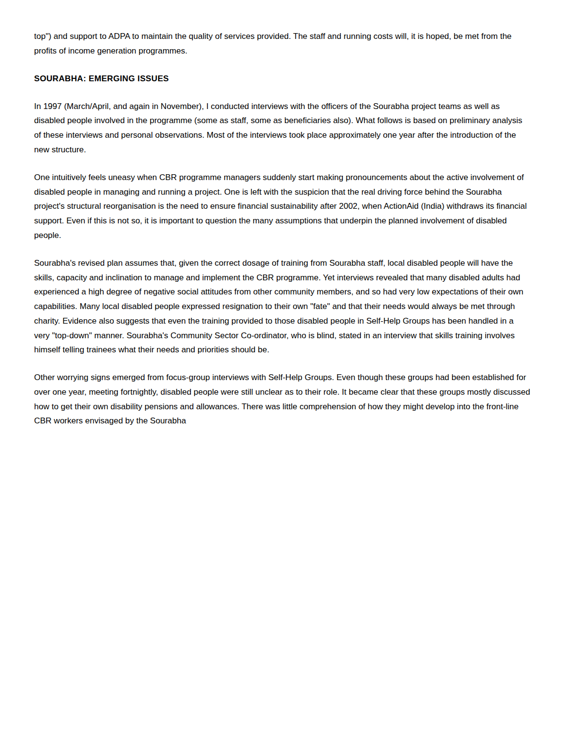top") and support to ADPA to maintain the quality of services provided. The staff and running costs will, it is hoped, be met from the profits of income generation programmes.
SOURABHA: EMERGING ISSUES
In 1997 (March/April, and again in November), I conducted interviews with the officers of the Sourabha project teams as well as disabled people involved in the programme (some as staff, some as beneficiaries also). What follows is based on preliminary analysis of these interviews and personal observations. Most of the interviews took place approximately one year after the introduction of the new structure.
One intuitively feels uneasy when CBR programme managers suddenly start making pronouncements about the active involvement of disabled people in managing and running a project. One is left with the suspicion that the real driving force behind the Sourabha project's structural reorganisation is the need to ensure financial sustainability after 2002, when ActionAid (India) withdraws its financial support. Even if this is not so, it is important to question the many assumptions that underpin the planned involvement of disabled people.
Sourabha's revised plan assumes that, given the correct dosage of training from Sourabha staff, local disabled people will have the skills, capacity and inclination to manage and implement the CBR programme. Yet interviews revealed that many disabled adults had experienced a high degree of negative social attitudes from other community members, and so had very low expectations of their own capabilities. Many local disabled people expressed resignation to their own "fate" and that their needs would always be met through charity. Evidence also suggests that even the training provided to those disabled people in Self-Help Groups has been handled in a very "top-down" manner. Sourabha's Community Sector Co-ordinator, who is blind, stated in an interview that skills training involves himself telling trainees what their needs and priorities should be.
Other worrying signs emerged from focus-group interviews with Self-Help Groups. Even though these groups had been established for over one year, meeting fortnightly, disabled people were still unclear as to their role. It became clear that these groups mostly discussed how to get their own disability pensions and allowances. There was little comprehension of how they might develop into the front-line CBR workers envisaged by the Sourabha